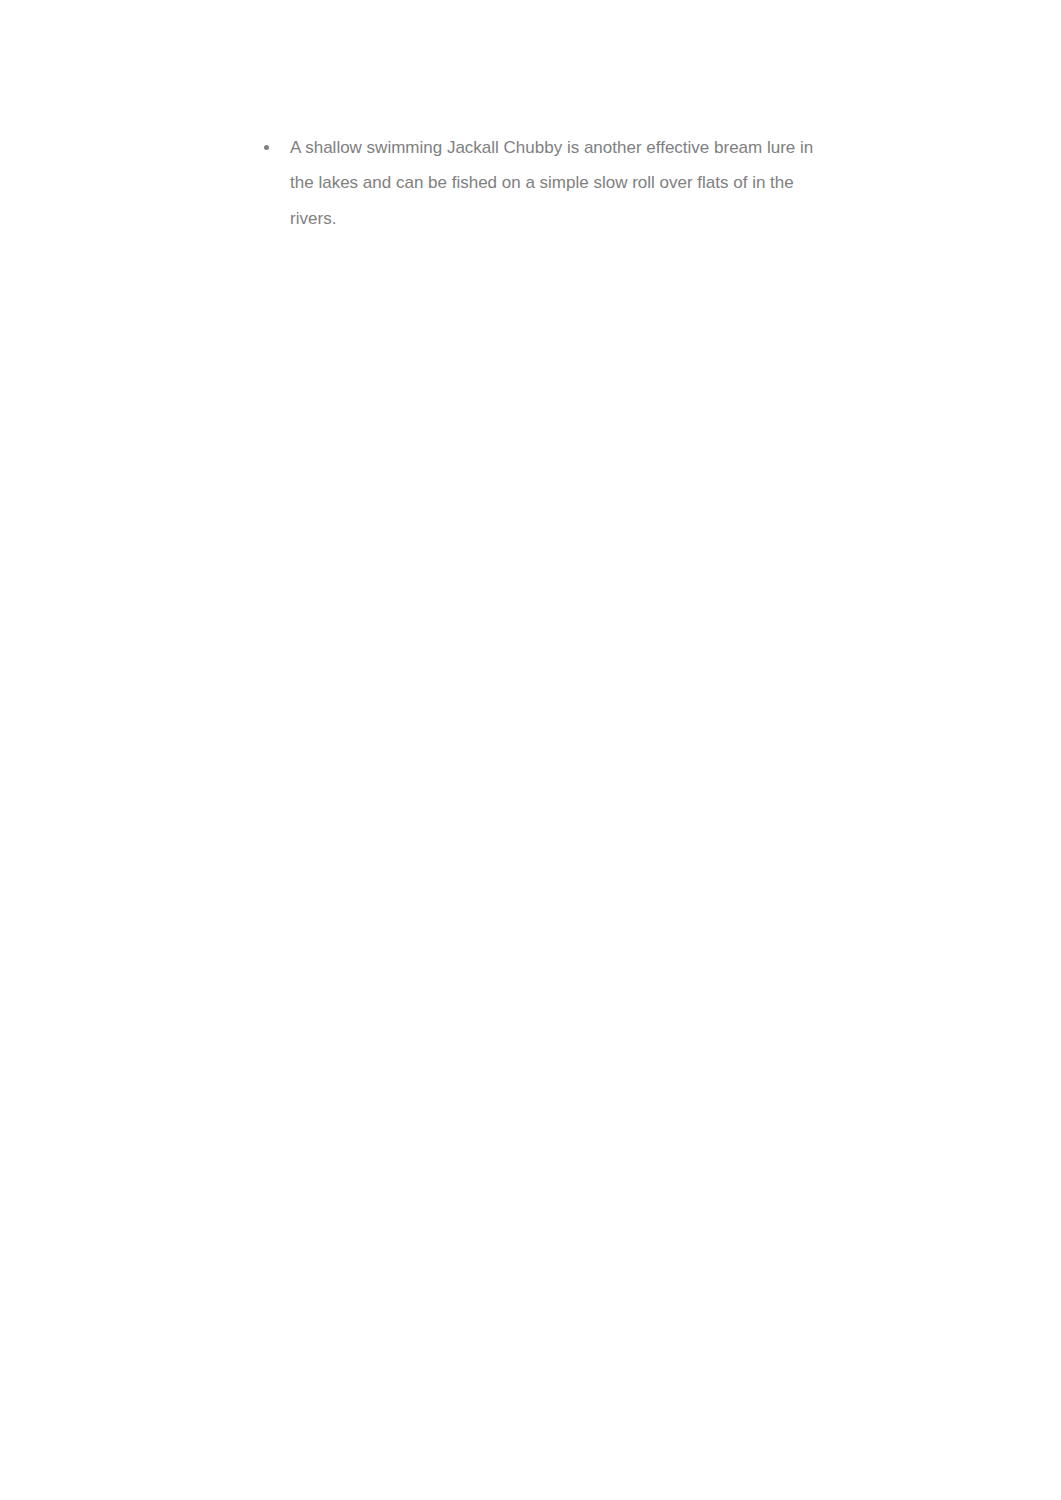A shallow swimming Jackall Chubby is another effective bream lure in the lakes and can be fished on a simple slow roll over flats of in the rivers.